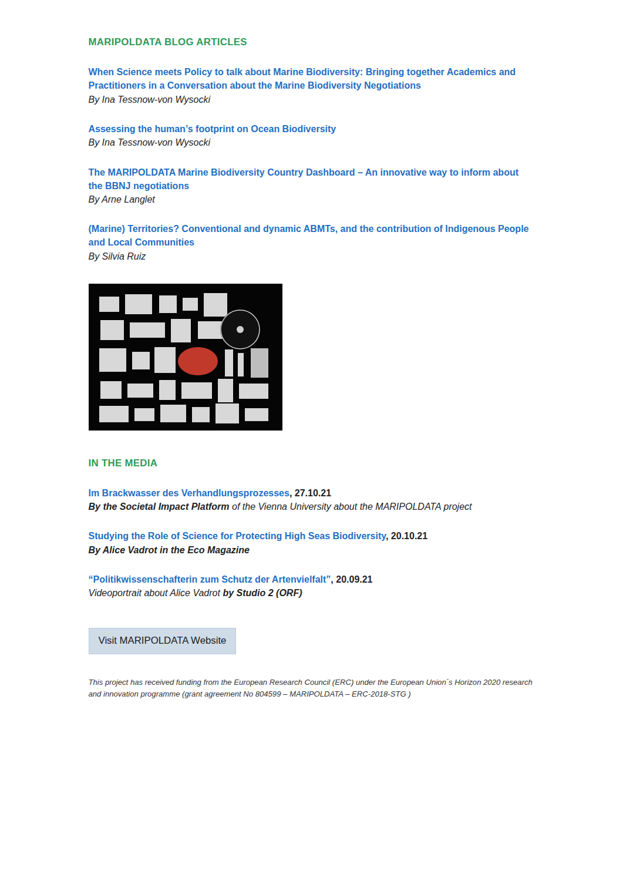MARIPOLDATA BLOG ARTICLES
When Science meets Policy to talk about Marine Biodiversity: Bringing together Academics and Practitioners in a Conversation about the Marine Biodiversity Negotiations
By Ina Tessnow-von Wysocki
Assessing the human’s footprint on Ocean Biodiversity
By Ina Tessnow-von Wysocki
The MARIPOLDATA Marine Biodiversity Country Dashboard – An innovative way to inform about the BBNJ negotiations
By Arne Langlet
(Marine) Territories? Conventional and dynamic ABMTs, and the contribution of Indigenous People and Local Communities
By Silvia Ruiz
IN THE MEDIA
Im Brackwasser des Verhandlungsprozesses, 27.10.21
By the Societal Impact Platform of the Vienna University about the MARIPOLDATA project
Studying the Role of Science for Protecting High Seas Biodiversity, 20.10.21
By Alice Vadrot in the Eco Magazine
“Politikwissenschafterin zum Schutz der Artenvielfalt”, 20.09.21
Videoportrait about Alice Vadrot by Studio 2 (ORF)
Visit MARIPOLDATA Website
This project has received funding from the European Research Council (ERC) under the European Union´s Horizon 2020 research and innovation programme (grant agreement No 804599 – MARIPOLDATA – ERC-2018-STG )